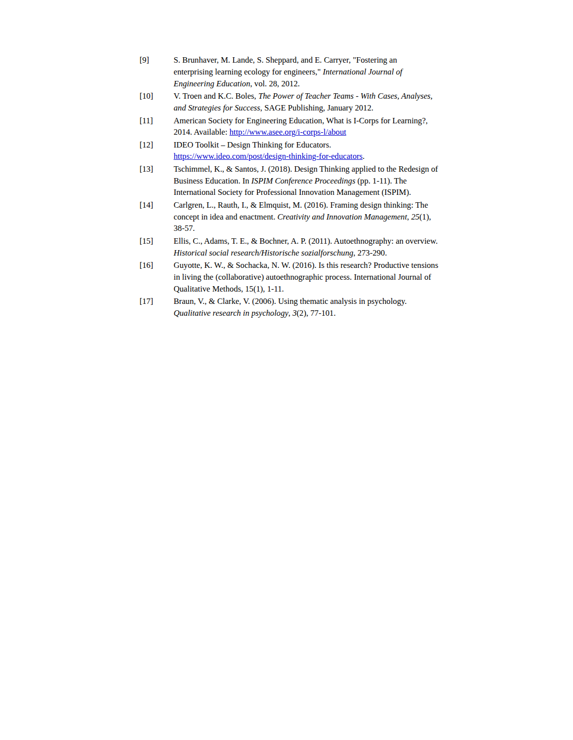[9] S. Brunhaver, M. Lande, S. Sheppard, and E. Carryer, "Fostering an enterprising learning ecology for engineers," International Journal of Engineering Education, vol. 28, 2012.
[10] V. Troen and K.C. Boles, The Power of Teacher Teams - With Cases, Analyses, and Strategies for Success, SAGE Publishing, January 2012.
[11] American Society for Engineering Education, What is I-Corps for Learning?, 2014. Available: http://www.asee.org/i-corps-l/about
[12] IDEO Toolkit – Design Thinking for Educators. https://www.ideo.com/post/design-thinking-for-educators.
[13] Tschimmel, K., & Santos, J. (2018). Design Thinking applied to the Redesign of Business Education. In ISPIM Conference Proceedings (pp. 1-11). The International Society for Professional Innovation Management (ISPIM).
[14] Carlgren, L., Rauth, I., & Elmquist, M. (2016). Framing design thinking: The concept in idea and enactment. Creativity and Innovation Management, 25(1), 38-57.
[15] Ellis, C., Adams, T. E., & Bochner, A. P. (2011). Autoethnography: an overview. Historical social research/Historische sozialforschung, 273-290.
[16] Guyotte, K. W., & Sochacka, N. W. (2016). Is this research? Productive tensions in living the (collaborative) autoethnographic process. International Journal of Qualitative Methods, 15(1), 1-11.
[17] Braun, V., & Clarke, V. (2006). Using thematic analysis in psychology. Qualitative research in psychology, 3(2), 77-101.